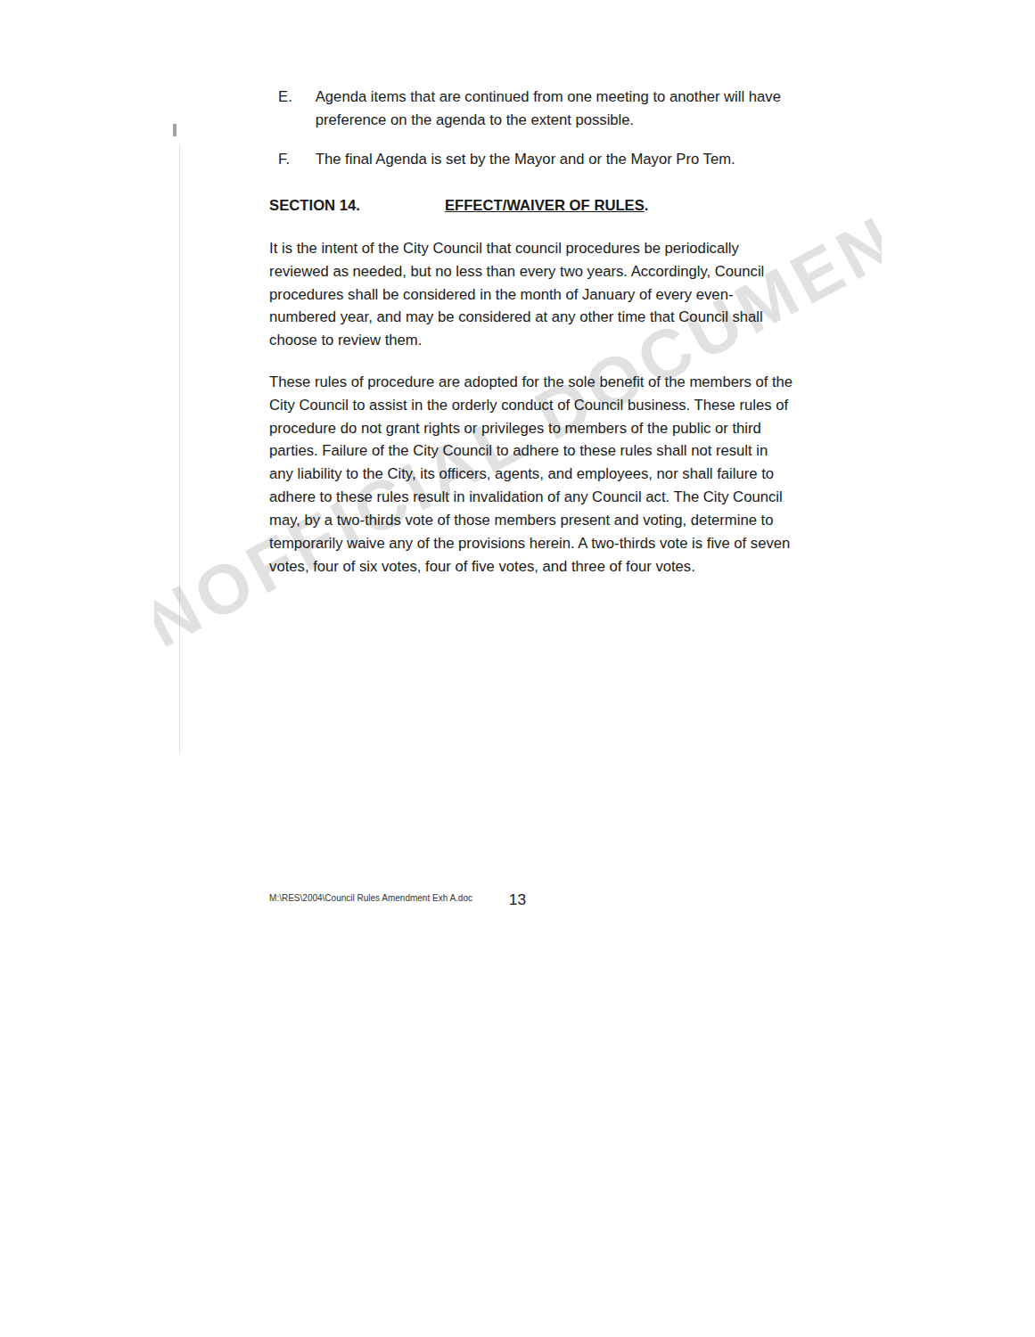UNOFFICIAL DOCUMENT
E.
Agenda items that are continued from one meeting to another will have preference on the agenda to the extent possible.
F.
The final Agenda is set by the Mayor and or the Mayor Pro Tem.
SECTION 14. EFFECT/WAIVER OF RULES.
It is the intent of the City Council that council procedures be periodically reviewed as needed, but no less than every two years. Accordingly, Council procedures shall be considered in the month of January of every even-numbered year, and may be considered at any other time that Council shall choose to review them.
These rules of procedure are adopted for the sole benefit of the members of the City Council to assist in the orderly conduct of Council business. These rules of procedure do not grant rights or privileges to members of the public or third parties. Failure of the City Council to adhere to these rules shall not result in any liability to the City, its officers, agents, and employees, nor shall failure to adhere to these rules result in invalidation of any Council act. The City Council may, by a two-thirds vote of those members present and voting, determine to temporarily waive any of the provisions herein. A two-thirds vote is five of seven votes, four of six votes, four of five votes, and three of four votes.
M:\RES\2004\Council Rules Amendment Exh A.doc
13